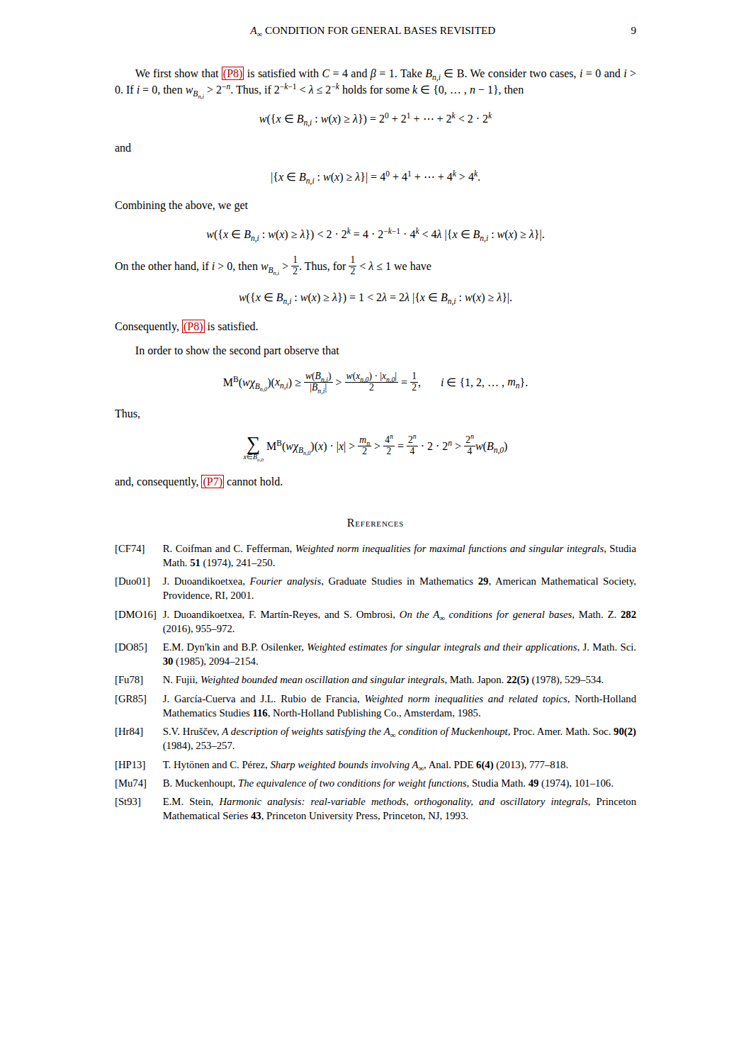A∞ CONDITION FOR GENERAL BASES REVISITED 9
We first show that (P8) is satisfied with C = 4 and β = 1. Take Bn,i ∈ B. We consider two cases, i = 0 and i > 0. If i = 0, then wBn,i > 2−n. Thus, if 2−k−1 < λ ≤ 2−k holds for some k ∈ {0, … , n − 1}, then
w({x ∈ Bn,i : w(x) ≥ λ}) = 20 + 21 + ⋯ + 2k < 2 · 2k
and
|{x ∈ Bn,i : w(x) ≥ λ}| = 40 + 41 + ⋯ + 4k > 4k.
Combining the above, we get
w({x ∈ Bn,i : w(x) ≥ λ}) < 2 · 2k = 4 · 2−k−1 · 4k < 4λ |{x ∈ Bn,i : w(x) ≥ λ}|.
On the other hand, if i > 0, then wBn,i > 12. Thus, for 12 < λ ≤ 1 we have
w({x ∈ Bn,i : w(x) ≥ λ}) = 1 < 2λ = 2λ |{x ∈ Bn,i : w(x) ≥ λ}|.
Consequently, (P8) is satisfied.
In order to show the second part observe that
MB(wχBn,0)(xn,i) ≥ w(Bn,i)|Bn,i| > w(xn,0) · |xn,0|2 = 12, i ∈ {1, 2, … , mn}.
Thus,
∑x∈Bn,0 MB(wχBn,0)(x) · |x| > mn 2 > 4n 2 = 2n 4 · 2 · 2n > 2n 4 w(Bn,0)
and, consequently, (P7) cannot hold.
References
[CF74]
R. Coifman and C. Fefferman, Weighted norm inequalities for maximal functions and singular integrals, Studia Math. 51 (1974), 241–250.
[Duo01]
J. Duoandikoetxea, Fourier analysis, Graduate Studies in Mathematics 29, American Mathematical Society, Providence, RI, 2001.
[DMO16]
J. Duoandikoetxea, F. Martín-Reyes, and S. Ombrosi, On the A∞ conditions for general bases, Math. Z. 282 (2016), 955–972.
[DO85]
E.M. Dyn'kin and B.P. Osilenker, Weighted estimates for singular integrals and their applications, J. Math. Sci. 30 (1985), 2094–2154.
[Fu78]
N. Fujii, Weighted bounded mean oscillation and singular integrals, Math. Japon. 22(5) (1978), 529–534.
[GR85]
J. García-Cuerva and J.L. Rubio de Francia, Weighted norm inequalities and related topics, North-Holland Mathematics Studies 116, North-Holland Publishing Co., Amsterdam, 1985.
[Hr84]
S.V. Hruščev, A description of weights satisfying the A∞ condition of Muckenhoupt, Proc. Amer. Math. Soc. 90(2) (1984), 253–257.
[HP13]
T. Hytönen and C. Pérez, Sharp weighted bounds involving A∞, Anal. PDE 6(4) (2013), 777–818.
[Mu74]
B. Muckenhoupt, The equivalence of two conditions for weight functions, Studia Math. 49 (1974), 101–106.
[St93]
E.M. Stein, Harmonic analysis: real-variable methods, orthogonality, and oscillatory integrals, Princeton Mathematical Series 43, Princeton University Press, Princeton, NJ, 1993.